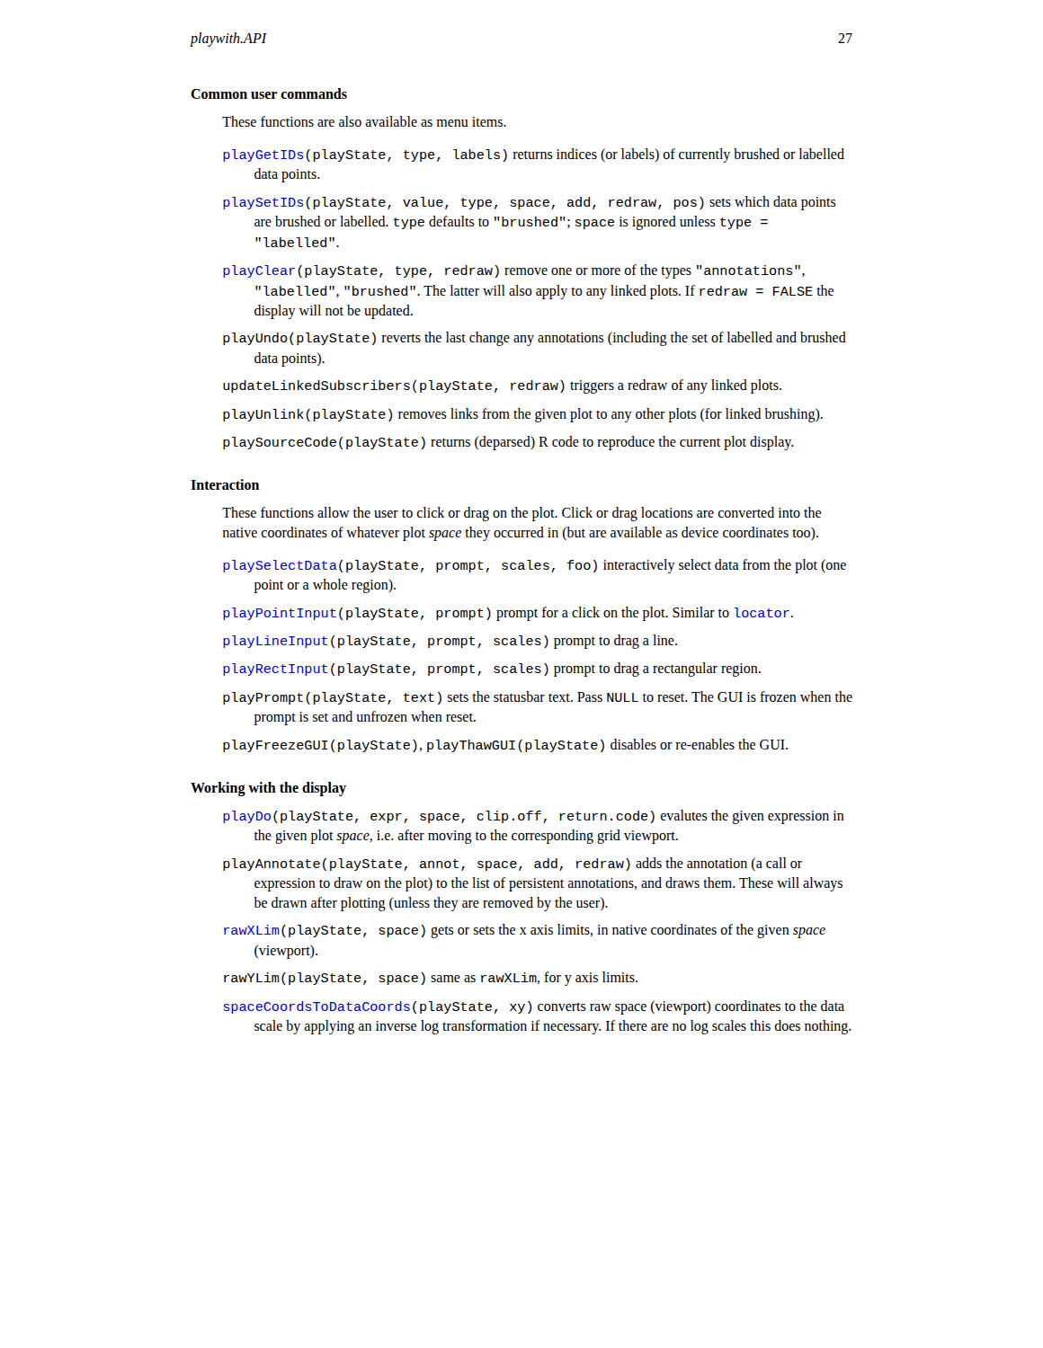playwith.API 27
Common user commands
These functions are also available as menu items.
playGetIDs(playState, type, labels) returns indices (or labels) of currently brushed or labelled data points.
playSetIDs(playState, value, type, space, add, redraw, pos) sets which data points are brushed or labelled. type defaults to "brushed"; space is ignored unless type = "labelled".
playClear(playState, type, redraw) remove one or more of the types "annotations", "labelled", "brushed". The latter will also apply to any linked plots. If redraw = FALSE the display will not be updated.
playUndo(playState) reverts the last change any annotations (including the set of labelled and brushed data points).
updateLinkedSubscribers(playState, redraw) triggers a redraw of any linked plots.
playUnlink(playState) removes links from the given plot to any other plots (for linked brushing).
playSourceCode(playState) returns (deparsed) R code to reproduce the current plot display.
Interaction
These functions allow the user to click or drag on the plot. Click or drag locations are converted into the native coordinates of whatever plot space they occurred in (but are available as device coordinates too).
playSelectData(playState, prompt, scales, foo) interactively select data from the plot (one point or a whole region).
playPointInput(playState, prompt) prompt for a click on the plot. Similar to locator.
playLineInput(playState, prompt, scales) prompt to drag a line.
playRectInput(playState, prompt, scales) prompt to drag a rectangular region.
playPrompt(playState, text) sets the statusbar text. Pass NULL to reset. The GUI is frozen when the prompt is set and unfrozen when reset.
playFreezeGUI(playState), playThawGUI(playState) disables or re-enables the GUI.
Working with the display
playDo(playState, expr, space, clip.off, return.code) evalutes the given expression in the given plot space, i.e. after moving to the corresponding grid viewport.
playAnnotate(playState, annot, space, add, redraw) adds the annotation (a call or expression to draw on the plot) to the list of persistent annotations, and draws them. These will always be drawn after plotting (unless they are removed by the user).
rawXLim(playState, space) gets or sets the x axis limits, in native coordinates of the given space (viewport).
rawYLim(playState, space) same as rawXLim, for y axis limits.
spaceCoordsToDataCoords(playState, xy) converts raw space (viewport) coordinates to the data scale by applying an inverse log transformation if necessary. If there are no log scales this does nothing.